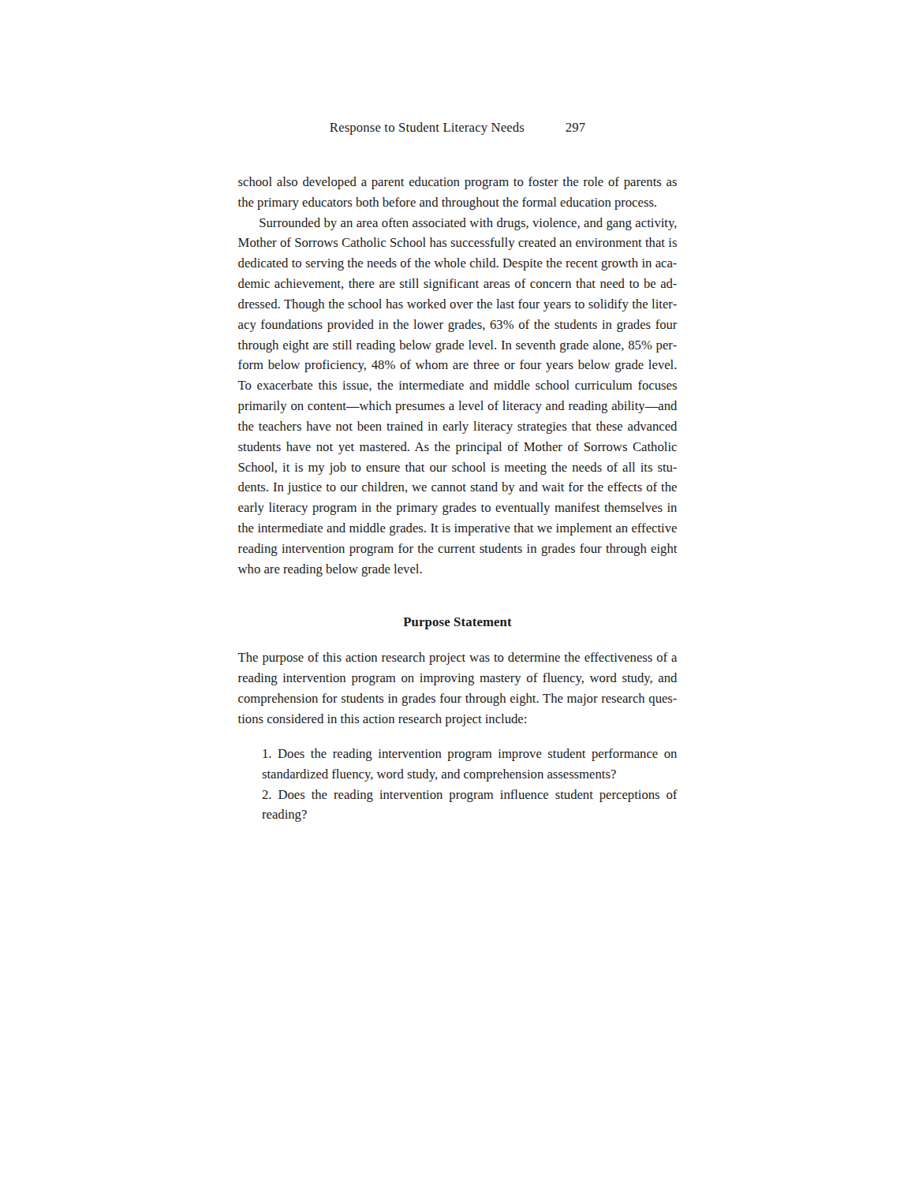Response to Student Literacy Needs 297
school also developed a parent education program to foster the role of parents as the primary educators both before and throughout the formal education process.
Surrounded by an area often associated with drugs, violence, and gang activity, Mother of Sorrows Catholic School has successfully created an environment that is dedicated to serving the needs of the whole child. Despite the recent growth in academic achievement, there are still significant areas of concern that need to be addressed. Though the school has worked over the last four years to solidify the literacy foundations provided in the lower grades, 63% of the students in grades four through eight are still reading below grade level. In seventh grade alone, 85% perform below proficiency, 48% of whom are three or four years below grade level. To exacerbate this issue, the intermediate and middle school curriculum focuses primarily on content—which presumes a level of literacy and reading ability—and the teachers have not been trained in early literacy strategies that these advanced students have not yet mastered. As the principal of Mother of Sorrows Catholic School, it is my job to ensure that our school is meeting the needs of all its students. In justice to our children, we cannot stand by and wait for the effects of the early literacy program in the primary grades to eventually manifest themselves in the intermediate and middle grades. It is imperative that we implement an effective reading intervention program for the current students in grades four through eight who are reading below grade level.
Purpose Statement
The purpose of this action research project was to determine the effectiveness of a reading intervention program on improving mastery of fluency, word study, and comprehension for students in grades four through eight. The major research questions considered in this action research project include:
1. Does the reading intervention program improve student performance on standardized fluency, word study, and comprehension assessments?
2. Does the reading intervention program influence student perceptions of reading?